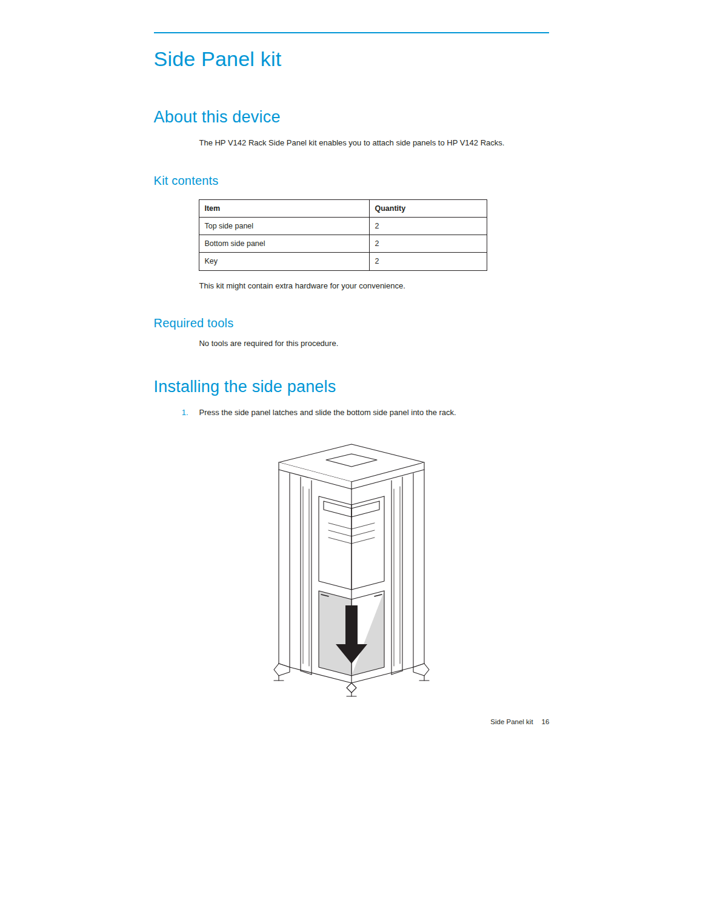Side Panel kit
About this device
The HP V142 Rack Side Panel kit enables you to attach side panels to HP V142 Racks.
Kit contents
| Item | Quantity |
| --- | --- |
| Top side panel | 2 |
| Bottom side panel | 2 |
| Key | 2 |
This kit might contain extra hardware for your convenience.
Required tools
No tools are required for this procedure.
Installing the side panels
Press the side panel latches and slide the bottom side panel into the rack.
Side Panel kit16